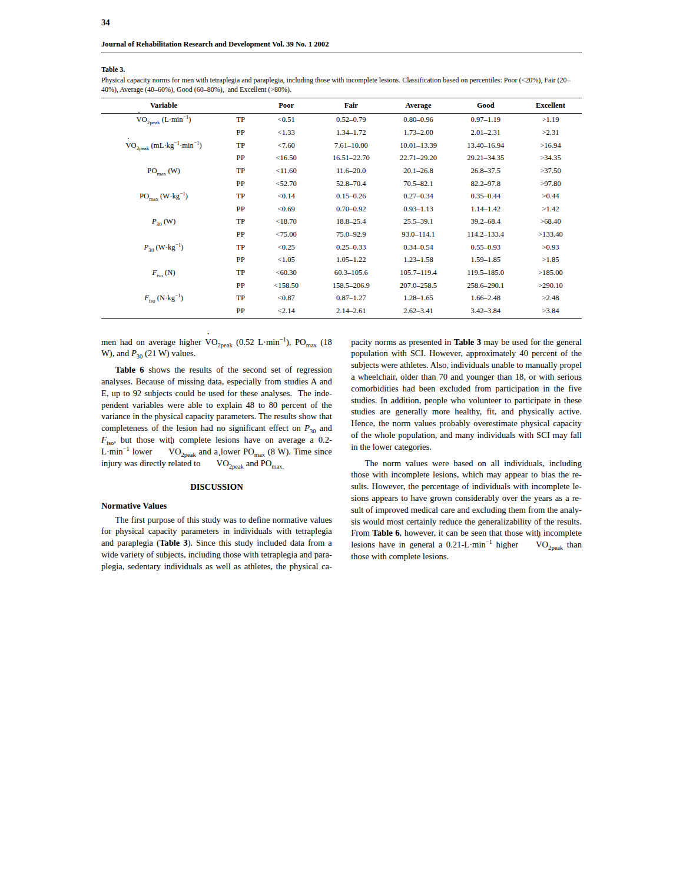34
Journal of Rehabilitation Research and Development Vol. 39 No. 1 2002
Table 3. Physical capacity norms for men with tetraplegia and paraplegia, including those with incomplete lesions. Classification based on percentiles: Poor (<20%), Fair (20–40%), Average (40–60%), Good (60–80%), and Excellent (>80%).
| Variable | | Poor | Fair | Average | Good | Excellent |
| --- | --- | --- | --- | --- | --- | --- |
| V O 2peak (L·min −1 ) | TP | <0.51 | 0.52–0.79 | 0.80–0.96 | 0.97–1.19 | >1.19 |
| PP | <1.33 | 1.34–1.72 | 1.73–2.00 | 2.01–2.31 | >2.31 |
| V O 2peak (mL·kg −1 ·min −1 ) | TP | <7.60 | 7.61–10.00 | 10.01–13.39 | 13.40–16.94 | >16.94 |
| PP | <16.50 | 16.51–22.70 | 22.71–29.20 | 29.21–34.35 | >34.35 |
| PO max (W) | TP | <11.60 | 11.6–20.0 | 20.1–26.8 | 26.8–37.5 | >37.50 |
| PP | <52.70 | 52.8–70.4 | 70.5–82.1 | 82.2–97.8 | >97.80 |
| PO max (W·kg −1 ) | TP | <0.14 | 0.15–0.26 | 0.27–0.34 | 0.35–0.44 | >0.44 |
| PP | <0.69 | 0.70–0.92 | 0.93–1.13 | 1.14–1.42 | >1.42 |
| P 30 (W) | TP | <18.70 | 18.8–25.4 | 25.5–39.1 | 39.2–68.4 | >68.40 |
| PP | <75.00 | 75.0–92.9 | 93.0–114.1 | 114.2–133.4 | >133.40 |
| P 30 (W·kg −1 ) | TP | <0.25 | 0.25–0.33 | 0.34–0.54 | 0.55–0.93 | >0.93 |
| PP | <1.05 | 1.05–1.22 | 1.23–1.58 | 1.59–1.85 | >1.85 |
| F iso (N) | TP | <60.30 | 60.3–105.6 | 105.7–119.4 | 119.5–185.0 | >185.00 |
| PP | <158.50 | 158.5–206.9 | 207.0–258.5 | 258.6–290.1 | >290.10 |
| F iso (N·kg −1 ) | TP | <0.87 | 0.87–1.27 | 1.28–1.65 | 1.66–2.48 | >2.48 |
| PP | <2.14 | 2.14–2.61 | 2.62–3.41 | 3.42–3.84 | >3.84 |
men had on average higher VO2peak (0.52 L·min−1), POmax (18 W), and P30 (21 W) values.
Table 6 shows the results of the second set of regression analyses. Because of missing data, especially from studies A and E, up to 92 subjects could be used for these analyses. The independent variables were able to explain 48 to 80 percent of the variance in the physical capacity parameters. The results show that completeness of the lesion had no significant effect on P30 and Fiso, but those with complete lesions have on average a 0.2-L·min−1 lower VO2peak and a lower POmax (8 W). Time since injury was directly related to VO2peak and POmax.
DISCUSSION
Normative Values
The first purpose of this study was to define normative values for physical capacity parameters in individuals with tetraplegia and paraplegia (Table 3). Since this study included data from a wide variety of subjects, including those with tetraplegia and paraplegia, sedentary individuals as well as athletes, the physical capacity norms as presented in Table 3 may be used for the general population with SCI. However, approximately 40 percent of the subjects were athletes. Also, individuals unable to manually propel a wheelchair, older than 70 and younger than 18, or with serious comorbidities had been excluded from participation in the five studies. In addition, people who volunteer to participate in these studies are generally more healthy, fit, and physically active. Hence, the norm values probably overestimate physical capacity of the whole population, and many individuals with SCI may fall in the lower categories.
The norm values were based on all individuals, including those with incomplete lesions, which may appear to bias the results. However, the percentage of individuals with incomplete lesions appears to have grown considerably over the years as a result of improved medical care and excluding them from the analysis would most certainly reduce the generalizability of the results. From Table 6, however, it can be seen that those with incomplete lesions have in general a 0.21-L·min−1 higher VO2peak than those with complete lesions.